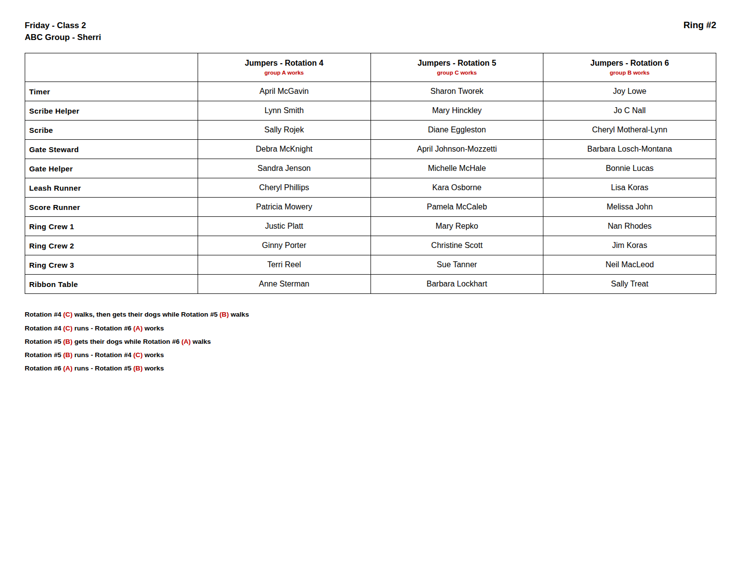Friday - Class 2
ABC Group - Sherri
Ring #2
| | Jumpers - Rotation 4 group A works | Jumpers - Rotation 5 group C works | Jumpers - Rotation 6 group B works |
| --- | --- | --- | --- |
| Timer | April McGavin | Sharon Tworek | Joy Lowe |
| Scribe Helper | Lynn Smith | Mary Hinckley | Jo C Nall |
| Scribe | Sally Rojek | Diane Eggleston | Cheryl Motheral-Lynn |
| Gate Steward | Debra McKnight | April Johnson-Mozzetti | Barbara Losch-Montana |
| Gate Helper | Sandra Jenson | Michelle McHale | Bonnie Lucas |
| Leash Runner | Cheryl Phillips | Kara Osborne | Lisa Koras |
| Score Runner | Patricia Mowery | Pamela McCaleb | Melissa John |
| Ring Crew 1 | Justic Platt | Mary Repko | Nan Rhodes |
| Ring Crew 2 | Ginny Porter | Christine Scott | Jim Koras |
| Ring Crew 3 | Terri Reel | Sue Tanner | Neil MacLeod |
| Ribbon Table | Anne Sterman | Barbara Lockhart | Sally Treat |
Rotation #4 (C) walks, then gets their dogs while Rotation #5 (B) walks
Rotation #4 (C) runs - Rotation #6 (A) works
Rotation #5 (B) gets their dogs while Rotation #6 (A) walks
Rotation #5 (B) runs - Rotation #4 (C) works
Rotation #6 (A) runs - Rotation #5 (B) works